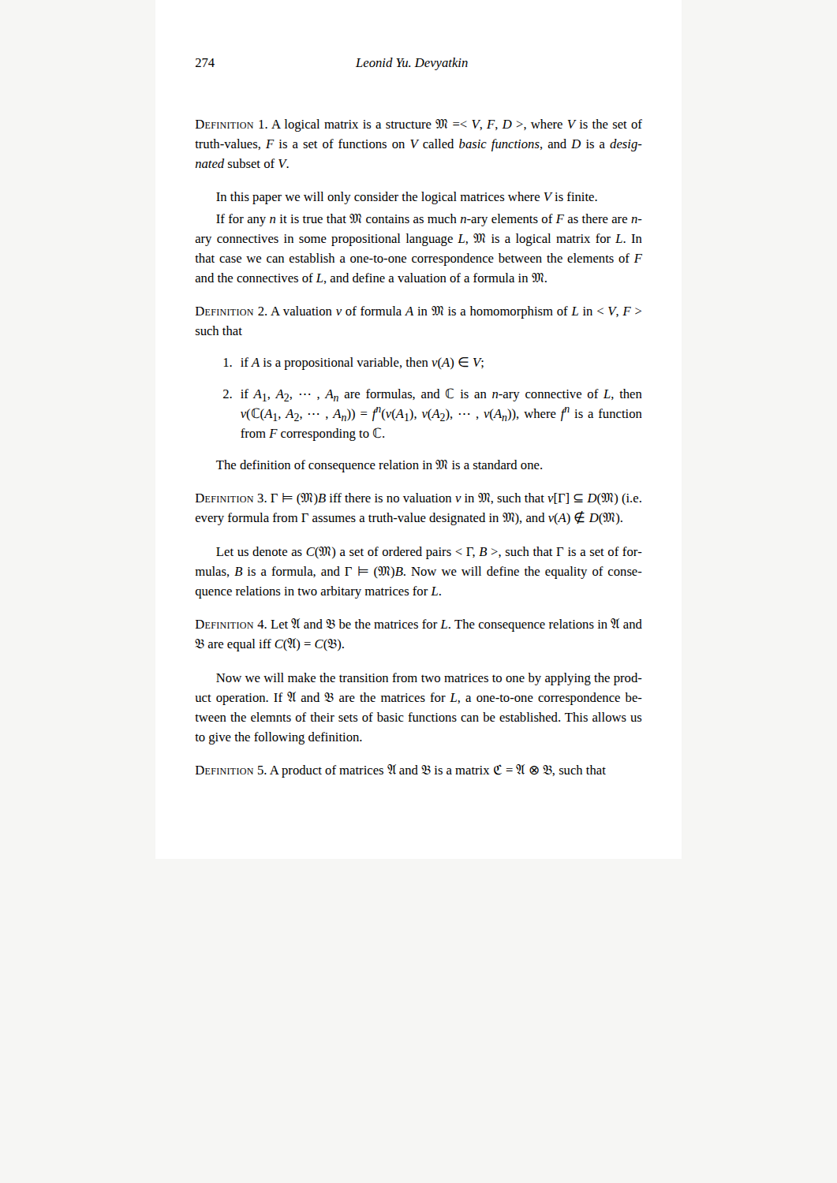274 Leonid Yu. Devyatkin
Definition 1. A logical matrix is a structure 𝔐 =< V, F, D >, where V is the set of truth-values, F is a set of functions on V called basic functions, and D is a designated subset of V.
In this paper we will only consider the logical matrices where V is finite.
If for any n it is true that 𝔐 contains as much n-ary elements of F as there are n-ary connectives in some propositional language L, 𝔐 is a logical matrix for L. In that case we can establish a one-to-one correspondence between the elements of F and the connectives of L, and define a valuation of a formula in 𝔐.
Definition 2. A valuation v of formula A in 𝔐 is a homomorphism of L in < V, F > such that
if A is a propositional variable, then v(A) ∈ V;
if A1, A2, ⋯ , An are formulas, and ℂ is an n-ary connective of L, then v(ℂ(A1, A2, ⋯ , An)) = fn(v(A1), v(A2), ⋯ , v(An)), where fn is a function from F corresponding to ℂ.
The definition of consequence relation in 𝔐 is a standard one.
Definition 3. Γ ⊨ (𝔐)B iff there is no valuation v in 𝔐, such that v[Γ] ⊆ D(𝔐) (i.e. every formula from Γ assumes a truth-value designated in 𝔐), and v(A) ∉ D(𝔐).
Let us denote as C(𝔐) a set of ordered pairs < Γ, B >, such that Γ is a set of formulas, B is a formula, and Γ ⊨ (𝔐)B. Now we will define the equality of consequence relations in two arbitary matrices for L.
Definition 4. Let 𝔄 and 𝔅 be the matrices for L. The consequence relations in 𝔄 and 𝔅 are equal iff C(𝔄) = C(𝔅).
Now we will make the transition from two matrices to one by applying the product operation. If 𝔄 and 𝔅 are the matrices for L, a one-to-one correspondence between the elemnts of their sets of basic functions can be established. This allows us to give the following definition.
Definition 5. A product of matrices 𝔄 and 𝔅 is a matrix ℭ = 𝔄 ⊗ 𝔅, such that